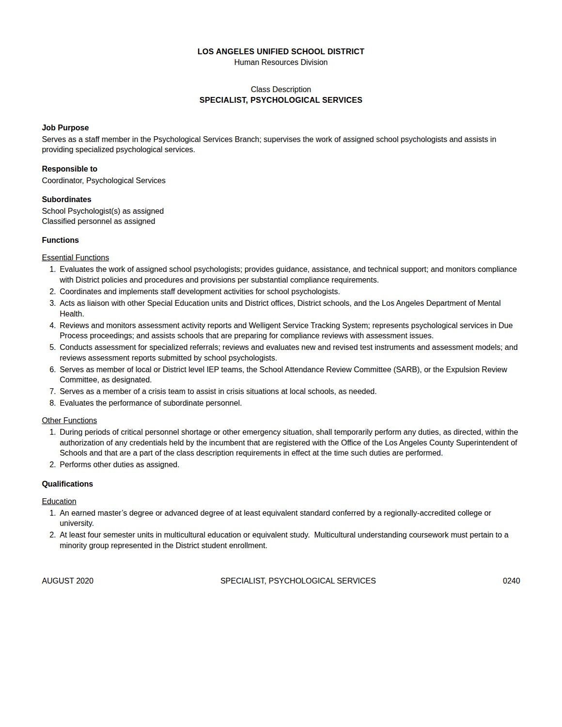LOS ANGELES UNIFIED SCHOOL DISTRICT
Human Resources Division
Class Description
SPECIALIST, PSYCHOLOGICAL SERVICES
Job Purpose
Serves as a staff member in the Psychological Services Branch; supervises the work of assigned school psychologists and assists in providing specialized psychological services.
Responsible to
Coordinator, Psychological Services
Subordinates
School Psychologist(s) as assigned
Classified personnel as assigned
Functions
Essential Functions
Evaluates the work of assigned school psychologists; provides guidance, assistance, and technical support; and monitors compliance with District policies and procedures and provisions per substantial compliance requirements.
Coordinates and implements staff development activities for school psychologists.
Acts as liaison with other Special Education units and District offices, District schools, and the Los Angeles Department of Mental Health.
Reviews and monitors assessment activity reports and Welligent Service Tracking System; represents psychological services in Due Process proceedings; and assists schools that are preparing for compliance reviews with assessment issues.
Conducts assessment for specialized referrals; reviews and evaluates new and revised test instruments and assessment models; and reviews assessment reports submitted by school psychologists.
Serves as member of local or District level IEP teams, the School Attendance Review Committee (SARB), or the Expulsion Review Committee, as designated.
Serves as a member of a crisis team to assist in crisis situations at local schools, as needed.
Evaluates the performance of subordinate personnel.
Other Functions
During periods of critical personnel shortage or other emergency situation, shall temporarily perform any duties, as directed, within the authorization of any credentials held by the incumbent that are registered with the Office of the Los Angeles County Superintendent of Schools and that are a part of the class description requirements in effect at the time such duties are performed.
Performs other duties as assigned.
Qualifications
Education
An earned master’s degree or advanced degree of at least equivalent standard conferred by a regionally-accredited college or university.
At least four semester units in multicultural education or equivalent study. Multicultural understanding coursework must pertain to a minority group represented in the District student enrollment.
AUGUST 2020
SPECIALIST, PSYCHOLOGICAL SERVICES
0240